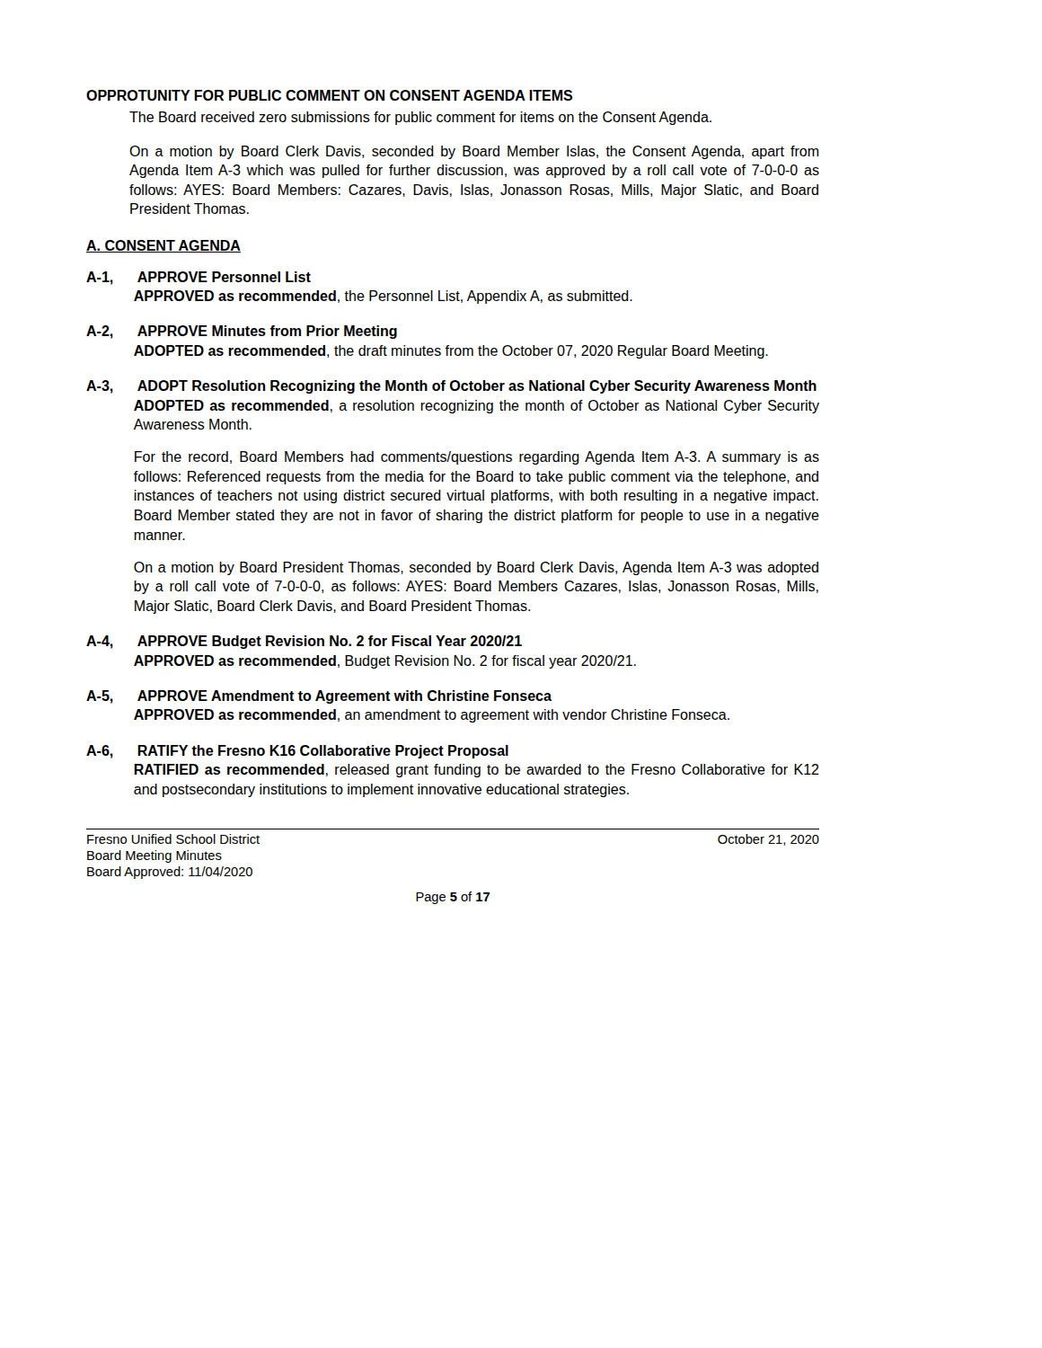Opprotunity for Public Comment on Consent Agenda Items
The Board received zero submissions for public comment for items on the Consent Agenda.
On a motion by Board Clerk Davis, seconded by Board Member Islas, the Consent Agenda, apart from Agenda Item A-3 which was pulled for further discussion, was approved by a roll call vote of 7-0-0-0 as follows: AYES: Board Members: Cazares, Davis, Islas, Jonasson Rosas, Mills, Major Slatic, and Board President Thomas.
A. CONSENT AGENDA
A-1, APPROVE Personnel List
APPROVED as recommended, the Personnel List, Appendix A, as submitted.
A-2, APPROVE Minutes from Prior Meeting
ADOPTED as recommended, the draft minutes from the October 07, 2020 Regular Board Meeting.
A-3, ADOPT Resolution Recognizing the Month of October as National Cyber Security Awareness Month
ADOPTED as recommended, a resolution recognizing the month of October as National Cyber Security Awareness Month.
For the record, Board Members had comments/questions regarding Agenda Item A-3. A summary is as follows: Referenced requests from the media for the Board to take public comment via the telephone, and instances of teachers not using district secured virtual platforms, with both resulting in a negative impact. Board Member stated they are not in favor of sharing the district platform for people to use in a negative manner.
On a motion by Board President Thomas, seconded by Board Clerk Davis, Agenda Item A-3 was adopted by a roll call vote of 7-0-0-0, as follows: AYES: Board Members Cazares, Islas, Jonasson Rosas, Mills, Major Slatic, Board Clerk Davis, and Board President Thomas.
A-4, APPROVE Budget Revision No. 2 for Fiscal Year 2020/21
APPROVED as recommended, Budget Revision No. 2 for fiscal year 2020/21.
A-5, APPROVE Amendment to Agreement with Christine Fonseca
APPROVED as recommended, an amendment to agreement with vendor Christine Fonseca.
A-6, RATIFY the Fresno K16 Collaborative Project Proposal
RATIFIED as recommended, released grant funding to be awarded to the Fresno Collaborative for K12 and postsecondary institutions to implement innovative educational strategies.
Fresno Unified School District
October 21, 2020
Board Meeting Minutes
Board Approved: 11/04/2020
Page 5 of 17